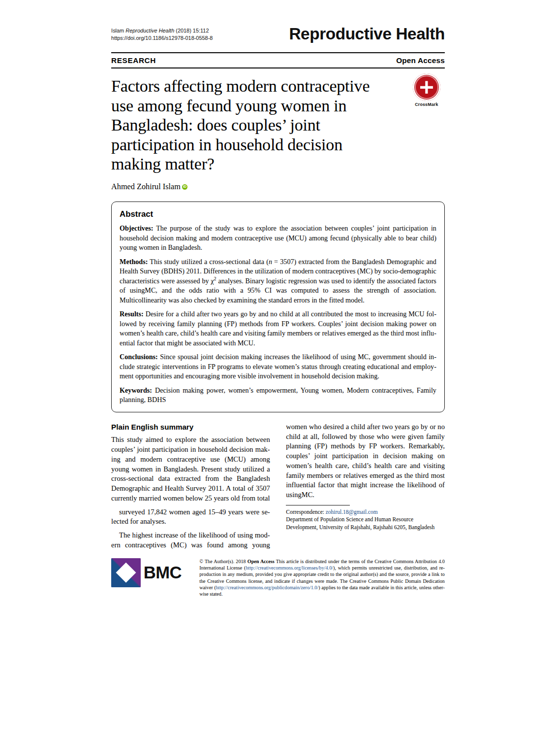Islam Reproductive Health (2018) 15:112
https://doi.org/10.1186/s12978-018-0558-8
Reproductive Health
RESEARCH
Open Access
CrossMark
Factors affecting modern contraceptive use among fecund young women in Bangladesh: does couples’ joint participation in household decision making matter?
Ahmed Zohirul Islam
Abstract
Objectives: The purpose of the study was to explore the association between couples’ joint participation in household decision making and modern contraceptive use (MCU) among fecund (physically able to bear child) young women in Bangladesh.
Methods: This study utilized a cross-sectional data (n = 3507) extracted from the Bangladesh Demographic and Health Survey (BDHS) 2011. Differences in the utilization of modern contraceptives (MC) by socio-demographic characteristics were assessed by χ2 analyses. Binary logistic regression was used to identify the associated factors of usingMC, and the odds ratio with a 95% CI was computed to assess the strength of association. Multicollinearity was also checked by examining the standard errors in the fitted model.
Results: Desire for a child after two years go by and no child at all contributed the most to increasing MCU followed by receiving family planning (FP) methods from FP workers. Couples’ joint decision making power on women’s health care, child’s health care and visiting family members or relatives emerged as the third most influential factor that might be associated with MCU.
Conclusions: Since spousal joint decision making increases the likelihood of using MC, government should include strategic interventions in FP programs to elevate women’s status through creating educational and employment opportunities and encouraging more visible involvement in household decision making.
Keywords: Decision making power, women’s empowerment, Young women, Modern contraceptives, Family planning, BDHS
Plain English summary
This study aimed to explore the association between couples’ joint participation in household decision making and modern contraceptive use (MCU) among young women in Bangladesh. Present study utilized a cross-sectional data extracted from the Bangladesh Demographic and Health Survey 2011. A total of 3507 currently married women below 25 years old from total
surveyed 17,842 women aged 15–49 years were selected for analyses.
The highest increase of the likelihood of using modern contraceptives (MC) was found among young women who desired a child after two years go by or no child at all, followed by those who were given family planning (FP) methods by FP workers. Remarkably, couples’ joint participation in decision making on women’s health care, child’s health care and visiting family members or relatives emerged as the third most influential factor that might increase the likelihood of usingMC.
Correspondence: zohirul.18@gmail.com
Department of Population Science and Human Resource Development, University of Rajshahi, Rajshahi 6205, Bangladesh
BMC
© The Author(s). 2018 Open Access This article is distributed under the terms of the Creative Commons Attribution 4.0 International License (http://creativecommons.org/licenses/by/4.0/), which permits unrestricted use, distribution, and reproduction in any medium, provided you give appropriate credit to the original author(s) and the source, provide a link to the Creative Commons license, and indicate if changes were made. The Creative Commons Public Domain Dedication waiver (http://creativecommons.org/publicdomain/zero/1.0/) applies to the data made available in this article, unless otherwise stated.